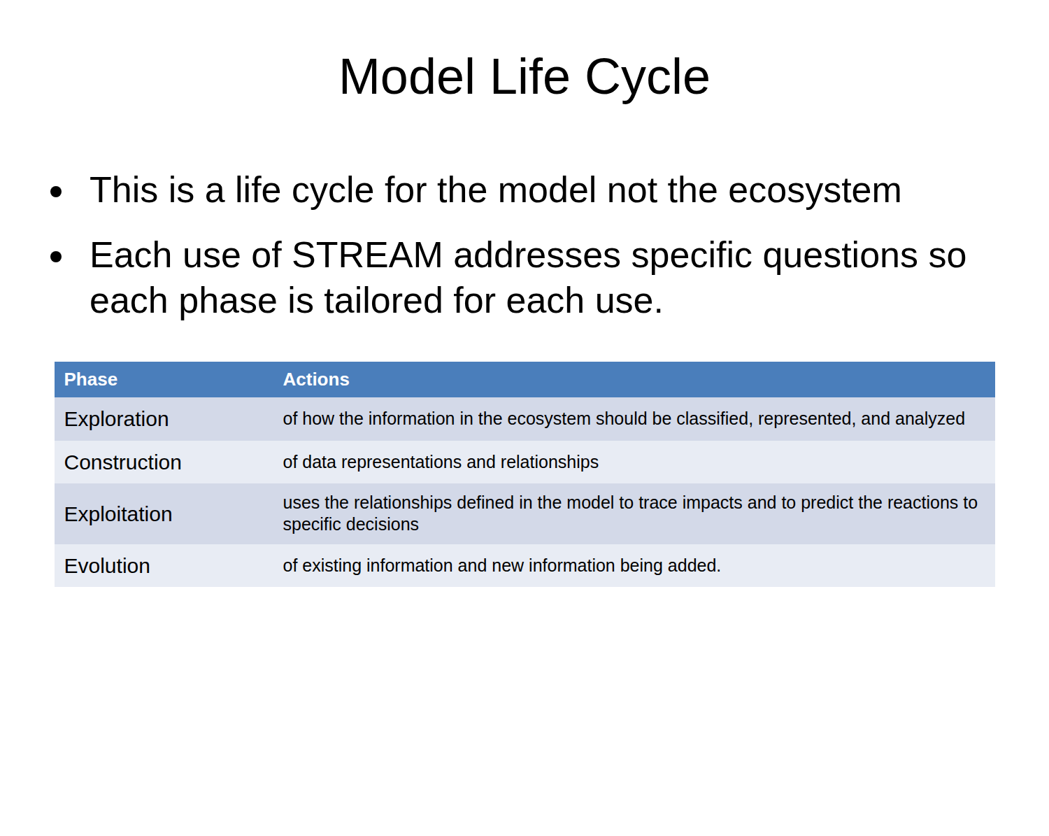Model Life Cycle
This is a life cycle for the model not the ecosystem
Each use of STREAM addresses specific questions so each phase is tailored for each use.
| Phase | Actions |
| --- | --- |
| Exploration | of how the information in the ecosystem should be classified, represented, and analyzed |
| Construction | of data representations and relationships |
| Exploitation | uses the relationships defined in the model to trace impacts and to predict the reactions to specific decisions |
| Evolution | of existing information and new information being added. |